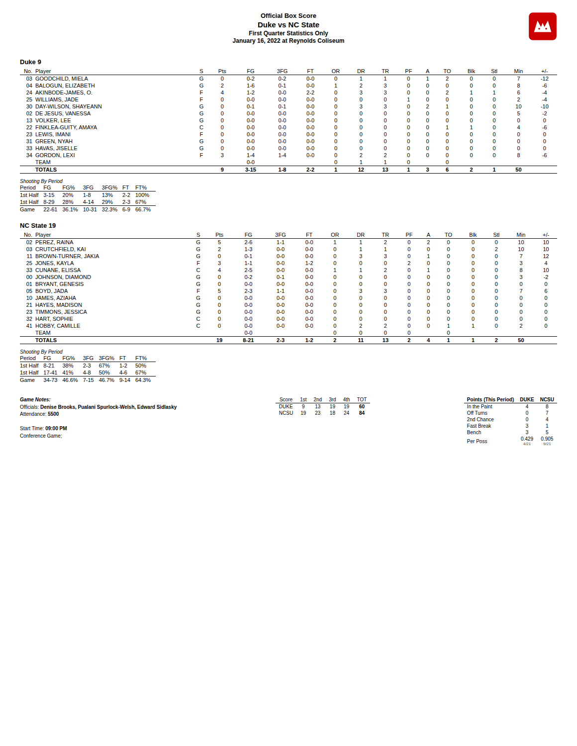Official Box Score
Duke vs NC State
First Quarter Statistics Only
January 16, 2022 at Reynolds Coliseum
Duke 9
| No. | Player | S | Pts | FG | 3FG | FT | OR | DR | TR | PF | A | TO | Blk | Stl | Min | +/- |
| --- | --- | --- | --- | --- | --- | --- | --- | --- | --- | --- | --- | --- | --- | --- | --- | --- |
| 03 | GOODCHILD, MIELA | G | 0 | 0-2 | 0-2 | 0-0 | 0 | 1 | 1 | 0 | 1 | 2 | 0 | 0 | 7 | -12 |
| 04 | BALOGUN, ELIZABETH | G | 2 | 1-6 | 0-1 | 0-0 | 1 | 2 | 3 | 0 | 0 | 0 | 0 | 0 | 8 | -6 |
| 24 | AKINBODE-JAMES, O. | F | 4 | 1-2 | 0-0 | 2-2 | 0 | 3 | 3 | 0 | 0 | 2 | 1 | 1 | 6 | -4 |
| 25 | WILLIAMS, JADE | F | 0 | 0-0 | 0-0 | 0-0 | 0 | 0 | 0 | 1 | 0 | 0 | 0 | 0 | 2 | -4 |
| 30 | DAY-WILSON, SHAYEANN | G | 0 | 0-1 | 0-1 | 0-0 | 0 | 3 | 3 | 0 | 2 | 1 | 0 | 0 | 10 | -10 |
| 02 | DE JESUS, VANESSA | G | 0 | 0-0 | 0-0 | 0-0 | 0 | 0 | 0 | 0 | 0 | 0 | 0 | 0 | 5 | -2 |
| 13 | VOLKER, LEE | G | 0 | 0-0 | 0-0 | 0-0 | 0 | 0 | 0 | 0 | 0 | 0 | 0 | 0 | 0 | 0 |
| 22 | FINKLEA-GUITY, AMAYA | C | 0 | 0-0 | 0-0 | 0-0 | 0 | 0 | 0 | 0 | 0 | 1 | 1 | 0 | 4 | -6 |
| 23 | LEWIS, IMANI | F | 0 | 0-0 | 0-0 | 0-0 | 0 | 0 | 0 | 0 | 0 | 0 | 0 | 0 | 0 | 0 |
| 31 | GREEN, NYAH | G | 0 | 0-0 | 0-0 | 0-0 | 0 | 0 | 0 | 0 | 0 | 0 | 0 | 0 | 0 | 0 |
| 33 | HAVAS, JISELLE | G | 0 | 0-0 | 0-0 | 0-0 | 0 | 0 | 0 | 0 | 0 | 0 | 0 | 0 | 0 | 0 |
| 34 | GORDON, LEXI | F | 3 | 1-4 | 1-4 | 0-0 | 0 | 2 | 2 | 0 | 0 | 0 | 0 | 0 | 8 | -6 |
| | TEAM | | | 0-0 | | | 0 | 1 | 1 | 0 | | 0 | | | | |
| | TOTALS | | 9 | 3-15 | 1-8 | 2-2 | 1 | 12 | 13 | 1 | 3 | 6 | 2 | 1 | 50 | |
Shooting By Period
| Period | FG | FG% | 3FG | 3FG% | FT | FT% |
| --- | --- | --- | --- | --- | --- | --- |
| 1st Half | 3-15 | 20% | 1-8 | 13% | 2-2 | 100% |
| 1st Half | 8-29 | 28% | 4-14 | 29% | 2-3 | 67% |
| Game | 22-61 | 36.1% | 10-31 | 32.3% | 6-9 | 66.7% |
NC State 19
| No. | Player | S | Pts | FG | 3FG | FT | OR | DR | TR | PF | A | TO | Blk | Stl | Min | +/- |
| --- | --- | --- | --- | --- | --- | --- | --- | --- | --- | --- | --- | --- | --- | --- | --- | --- |
| 02 | PEREZ, RAINA | G | 5 | 2-6 | 1-1 | 0-0 | 1 | 1 | 2 | 0 | 2 | 0 | 0 | 0 | 10 | 10 |
| 03 | CRUTCHFIELD, KAI | G | 2 | 1-3 | 0-0 | 0-0 | 0 | 1 | 1 | 0 | 0 | 0 | 0 | 2 | 10 | 10 |
| 11 | BROWN-TURNER, JAKIA | G | 0 | 0-1 | 0-0 | 0-0 | 0 | 3 | 3 | 0 | 1 | 0 | 0 | 0 | 7 | 12 |
| 25 | JONES, KAYLA | F | 3 | 1-1 | 0-0 | 1-2 | 0 | 0 | 0 | 2 | 0 | 0 | 0 | 0 | 3 | 4 |
| 33 | CUNANE, ELISSA | C | 4 | 2-5 | 0-0 | 0-0 | 1 | 1 | 2 | 0 | 1 | 0 | 0 | 0 | 8 | 10 |
| 00 | JOHNSON, DIAMOND | G | 0 | 0-2 | 0-1 | 0-0 | 0 | 0 | 0 | 0 | 0 | 0 | 0 | 0 | 3 | -2 |
| 01 | BRYANT, GENESIS | G | 0 | 0-0 | 0-0 | 0-0 | 0 | 0 | 0 | 0 | 0 | 0 | 0 | 0 | 0 | 0 |
| 05 | BOYD, JADA | F | 5 | 2-3 | 1-1 | 0-0 | 0 | 3 | 3 | 0 | 0 | 0 | 0 | 0 | 7 | 6 |
| 10 | JAMES, AZIAHA | G | 0 | 0-0 | 0-0 | 0-0 | 0 | 0 | 0 | 0 | 0 | 0 | 0 | 0 | 0 | 0 |
| 21 | HAYES, MADISON | G | 0 | 0-0 | 0-0 | 0-0 | 0 | 0 | 0 | 0 | 0 | 0 | 0 | 0 | 0 | 0 |
| 23 | TIMMONS, JESSICA | G | 0 | 0-0 | 0-0 | 0-0 | 0 | 0 | 0 | 0 | 0 | 0 | 0 | 0 | 0 | 0 |
| 32 | HART, SOPHIE | C | 0 | 0-0 | 0-0 | 0-0 | 0 | 0 | 0 | 0 | 0 | 0 | 0 | 0 | 0 | 0 |
| 41 | HOBBY, CAMILLE | C | 0 | 0-0 | 0-0 | 0-0 | 0 | 2 | 2 | 0 | 0 | 1 | 1 | 0 | 2 | 0 |
| | TEAM | | | 0-0 | | | 0 | 0 | 0 | 0 | | 0 | | | | |
| | TOTALS | | 19 | 8-21 | 2-3 | 1-2 | 2 | 11 | 13 | 2 | 4 | 1 | 1 | 2 | 50 | |
Shooting By Period
| Period | FG | FG% | 3FG | 3FG% | FT | FT% |
| --- | --- | --- | --- | --- | --- | --- |
| 1st Half | 8-21 | 38% | 2-3 | 67% | 1-2 | 50% |
| 1st Half | 17-41 | 41% | 4-8 | 50% | 4-6 | 67% |
| Game | 34-73 | 46.6% | 7-15 | 46.7% | 9-14 | 64.3% |
Game Notes:
Officials: Denise Brooks, Pualani Spurlock-Welsh, Edward Sidlasky
Attendance: 5500
Start Time: 09:00 PM
Conference Game;
| Score | 1st | 2nd | 3rd | 4th | TOT |
| --- | --- | --- | --- | --- | --- |
| DUKE | 9 | 13 | 19 | 19 | 60 |
| NCSU | 19 | 23 | 18 | 24 | 84 |
| Points (This Period) | DUKE | NCSU |
| --- | --- | --- |
| In the Paint | 4 | 8 |
| Off Turns | 0 | 7 |
| 2nd Chance | 0 | 4 |
| Fast Break | 3 | 1 |
| Bench | 3 | 5 |
| Per Poss | 0.429 4/21 | 0.905 9/21 |